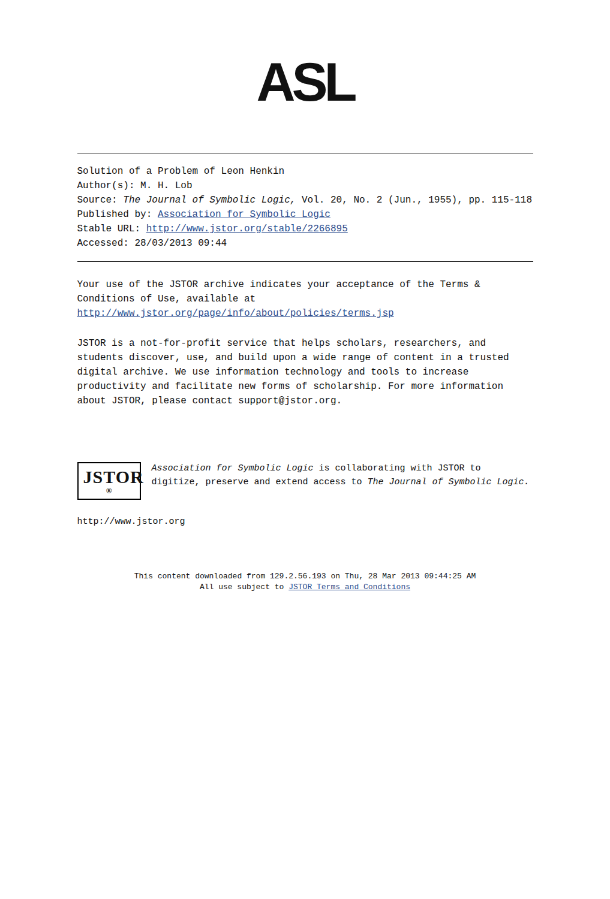ASL
Solution of a Problem of Leon Henkin
Author(s): M. H. Lob
Source: The Journal of Symbolic Logic, Vol. 20, No. 2 (Jun., 1955), pp. 115-118
Published by: Association for Symbolic Logic
Stable URL: http://www.jstor.org/stable/2266895
Accessed: 28/03/2013 09:44
Your use of the JSTOR archive indicates your acceptance of the Terms & Conditions of Use, available at
http://www.jstor.org/page/info/about/policies/terms.jsp
JSTOR is a not-for-profit service that helps scholars, researchers, and students discover, use, and build upon a wide range of content in a trusted digital archive. We use information technology and tools to increase productivity and facilitate new forms of scholarship. For more information about JSTOR, please contact support@jstor.org.
JSTOR ®
Association for Symbolic Logic is collaborating with JSTOR to digitize, preserve and extend access to The Journal of Symbolic Logic.
http://www.jstor.org
This content downloaded from 129.2.56.193 on Thu, 28 Mar 2013 09:44:25 AM
All use subject to JSTOR Terms and Conditions